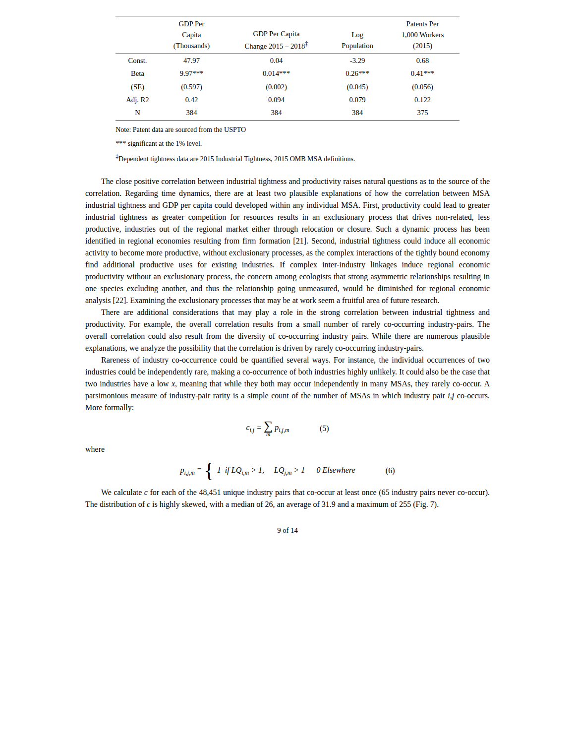| | GDP Per Capita (Thousands) | GDP Per Capita Change 2015 – 2018 ‡ | Log Population | Patents Per 1,000 Workers (2015) |
| --- | --- | --- | --- | --- |
| Const. | 47.97 | 0.04 | -3.29 | 0.68 |
| Beta | 9.97*** | 0.014*** | 0.26*** | 0.41*** |
| (SE) | (0.597) | (0.002) | (0.045) | (0.056) |
| Adj. R2 | 0.42 | 0.094 | 0.079 | 0.122 |
| N | 384 | 384 | 384 | 375 |
Note: Patent data are sourced from the USPTO
*** significant at the 1% level.
‡Dependent tightness data are 2015 Industrial Tightness, 2015 OMB MSA definitions.
The close positive correlation between industrial tightness and productivity raises natural questions as to the source of the correlation. Regarding time dynamics, there are at least two plausible explanations of how the correlation between MSA industrial tightness and GDP per capita could developed within any individual MSA. First, productivity could lead to greater industrial tightness as greater competition for resources results in an exclusionary process that drives non-related, less productive, industries out of the regional market either through relocation or closure. Such a dynamic process has been identified in regional economies resulting from firm formation [21]. Second, industrial tightness could induce all economic activity to become more productive, without exclusionary processes, as the complex interactions of the tightly bound economy find additional productive uses for existing industries. If complex inter-industry linkages induce regional economic productivity without an exclusionary process, the concern among ecologists that strong asymmetric relationships resulting in one species excluding another, and thus the relationship going unmeasured, would be diminished for regional economic analysis [22]. Examining the exclusionary processes that may be at work seem a fruitful area of future research.
There are additional considerations that may play a role in the strong correlation between industrial tightness and productivity. For example, the overall correlation results from a small number of rarely co-occurring industry-pairs. The overall correlation could also result from the diversity of co-occurring industry pairs. While there are numerous plausible explanations, we analyze the possibility that the correlation is driven by rarely co-occurring industry-pairs.
Rareness of industry co-occurrence could be quantified several ways. For instance, the individual occurrences of two industries could be independently rare, making a co-occurrence of both industries highly unlikely. It could also be the case that two industries have a low x, meaning that while they both may occur independently in many MSAs, they rarely co-occur. A parsimonious measure of industry-pair rarity is a simple count of the number of MSAs in which industry pair i,j co-occurs. More formally:
ci,j = ∑m pi,j,m
(5)
where
pi,j,m = { 1 if LQi,m > 1, LQj,m > 1 0 Elsewhere
(6)
We calculate c for each of the 48,451 unique industry pairs that co-occur at least once (65 industry pairs never co-occur). The distribution of c is highly skewed, with a median of 26, an average of 31.9 and a maximum of 255 (Fig. 7).
9 of 14